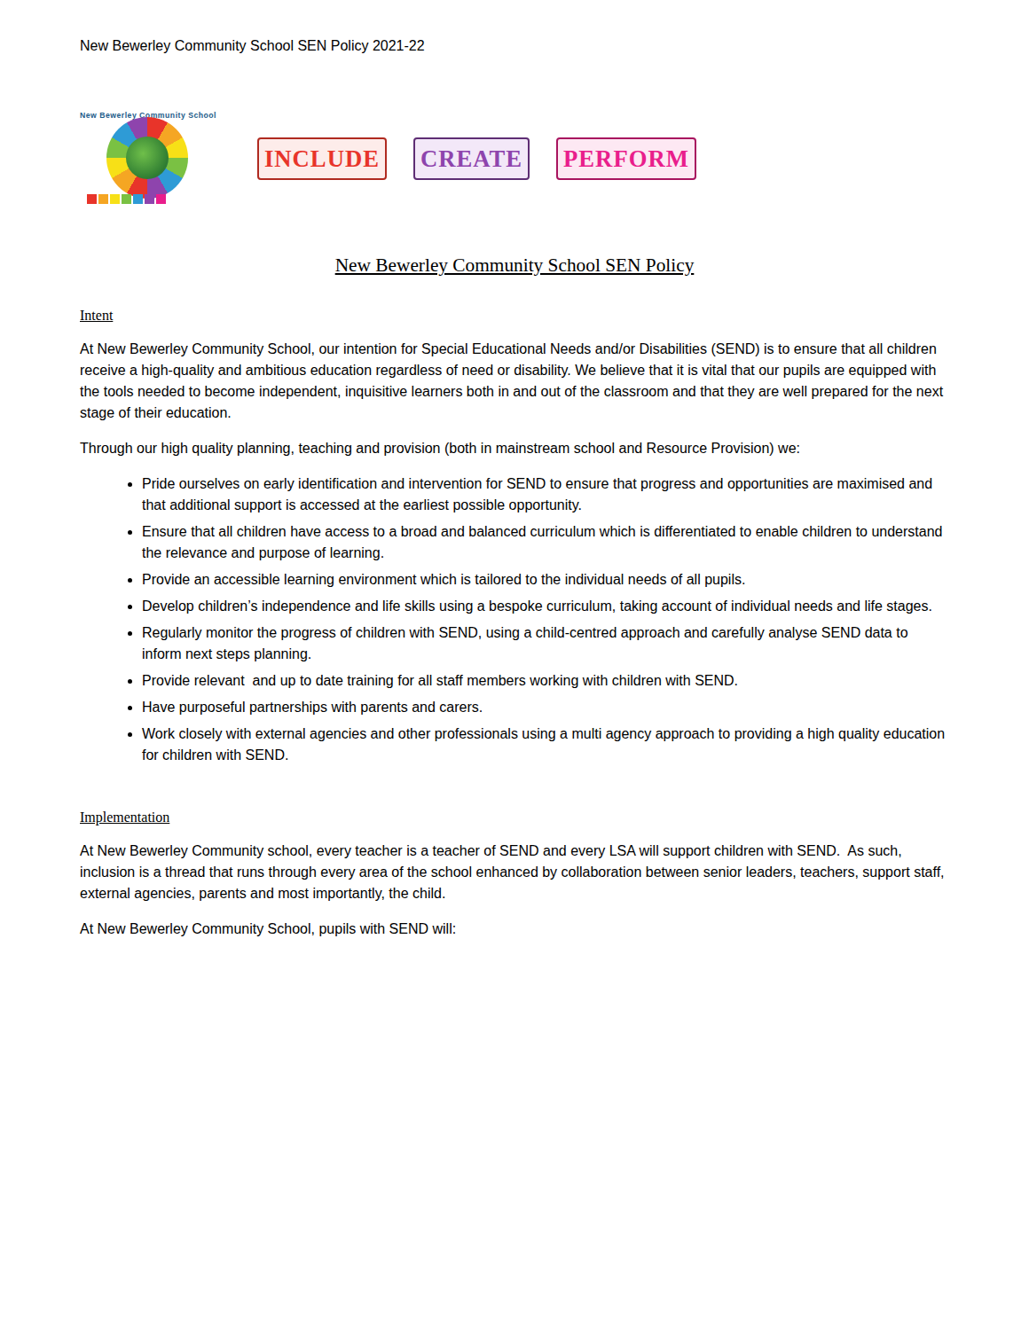New Bewerley Community School SEN Policy 2021-22
New Bewerley Community School
INCLUDE CREATE PERFORM
New Bewerley Community School SEN Policy
Intent
At New Bewerley Community School, our intention for Special Educational Needs and/or Disabilities (SEND) is to ensure that all children receive a high-quality and ambitious education regardless of need or disability. We believe that it is vital that our pupils are equipped with the tools needed to become independent, inquisitive learners both in and out of the classroom and that they are well prepared for the next stage of their education.
Through our high quality planning, teaching and provision (both in mainstream school and Resource Provision) we:
Pride ourselves on early identification and intervention for SEND to ensure that progress and opportunities are maximised and that additional support is accessed at the earliest possible opportunity.
Ensure that all children have access to a broad and balanced curriculum which is differentiated to enable children to understand the relevance and purpose of learning.
Provide an accessible learning environment which is tailored to the individual needs of all pupils.
Develop children’s independence and life skills using a bespoke curriculum, taking account of individual needs and life stages.
Regularly monitor the progress of children with SEND, using a child-centred approach and carefully analyse SEND data to inform next steps planning.
Provide relevant and up to date training for all staff members working with children with SEND.
Have purposeful partnerships with parents and carers.
Work closely with external agencies and other professionals using a multi agency approach to providing a high quality education for children with SEND.
Implementation
At New Bewerley Community school, every teacher is a teacher of SEND and every LSA will support children with SEND. As such, inclusion is a thread that runs through every area of the school enhanced by collaboration between senior leaders, teachers, support staff, external agencies, parents and most importantly, the child.
At New Bewerley Community School, pupils with SEND will: